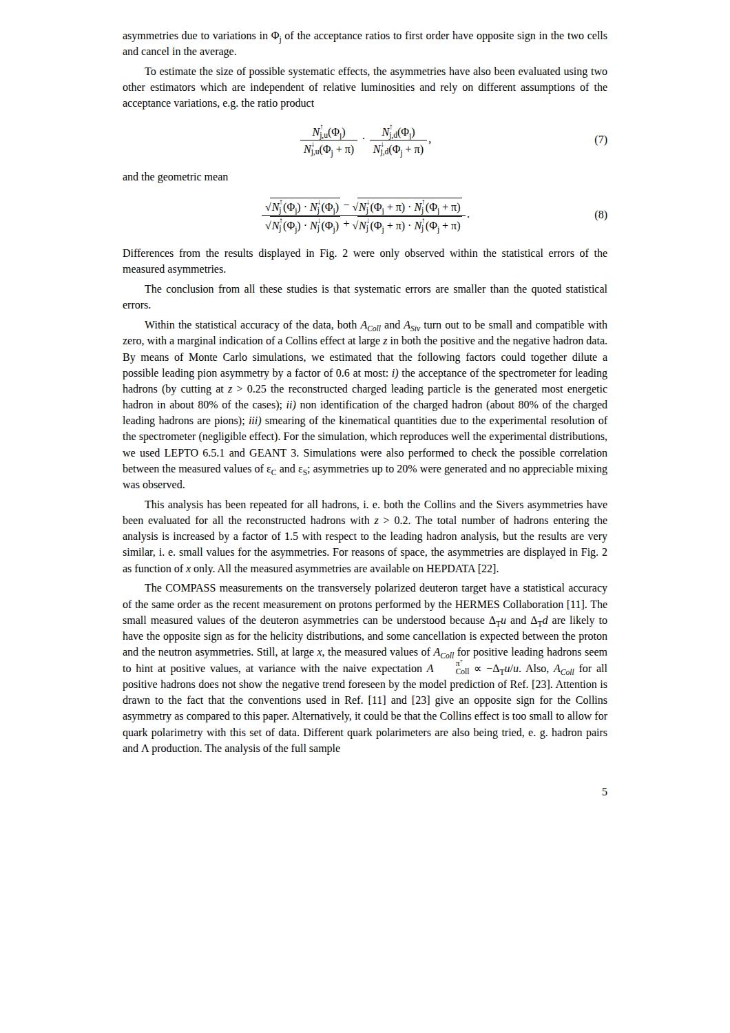asymmetries due to variations in Φj of the acceptance ratios to first order have opposite sign in the two cells and cancel in the average.
To estimate the size of possible systematic effects, the asymmetries have also been evaluated using two other estimators which are independent of relative luminosities and rely on different assumptions of the acceptance variations, e.g. the ratio product
N↑j,u(Φj) N↓j,u(Φj + π) · N↑j,d(Φj) N↓j,d(Φj + π) , (7)
and the geometric mean
√N↑j(Φj) · N↓j(Φj) − √N↓j(Φj + π) · N↑j(Φj + π) √N↑j(Φj) · N↓j(Φj) + √N↓j(Φj + π) · N↑j(Φj + π) . (8)
Differences from the results displayed in Fig. 2 were only observed within the statistical errors of the measured asymmetries.
The conclusion from all these studies is that systematic errors are smaller than the quoted statistical errors.
Within the statistical accuracy of the data, both AColl and ASiv turn out to be small and compatible with zero, with a marginal indication of a Collins effect at large z in both the positive and the negative hadron data. By means of Monte Carlo simulations, we estimated that the following factors could together dilute a possible leading pion asymmetry by a factor of 0.6 at most: i) the acceptance of the spectrometer for leading hadrons (by cutting at z > 0.25 the reconstructed charged leading particle is the generated most energetic hadron in about 80% of the cases); ii) non identification of the charged hadron (about 80% of the charged leading hadrons are pions); iii) smearing of the kinematical quantities due to the experimental resolution of the spectrometer (negligible effect). For the simulation, which reproduces well the experimental distributions, we used LEPTO 6.5.1 and GEANT 3. Simulations were also performed to check the possible correlation between the measured values of εC and εS; asymmetries up to 20% were generated and no appreciable mixing was observed.
This analysis has been repeated for all hadrons, i. e. both the Collins and the Sivers asymmetries have been evaluated for all the reconstructed hadrons with z > 0.2. The total number of hadrons entering the analysis is increased by a factor of 1.5 with respect to the leading hadron analysis, but the results are very similar, i. e. small values for the asymmetries. For reasons of space, the asymmetries are displayed in Fig. 2 as function of x only. All the measured asymmetries are available on HEPDATA [22].
The COMPASS measurements on the transversely polarized deuteron target have a statistical accuracy of the same order as the recent measurement on protons performed by the HERMES Collaboration [11]. The small measured values of the deuteron asymmetries can be understood because ΔTu and ΔTd are likely to have the opposite sign as for the helicity distributions, and some cancellation is expected between the proton and the neutron asymmetries. Still, at large x, the measured values of AColl for positive leading hadrons seem to hint at positive values, at variance with the naive expectation Aπ+Coll ∝ −ΔTu/u. Also, AColl for all positive hadrons does not show the negative trend foreseen by the model prediction of Ref. [23]. Attention is drawn to the fact that the conventions used in Ref. [11] and [23] give an opposite sign for the Collins asymmetry as compared to this paper. Alternatively, it could be that the Collins effect is too small to allow for quark polarimetry with this set of data. Different quark polarimeters are also being tried, e. g. hadron pairs and Λ production. The analysis of the full sample
5